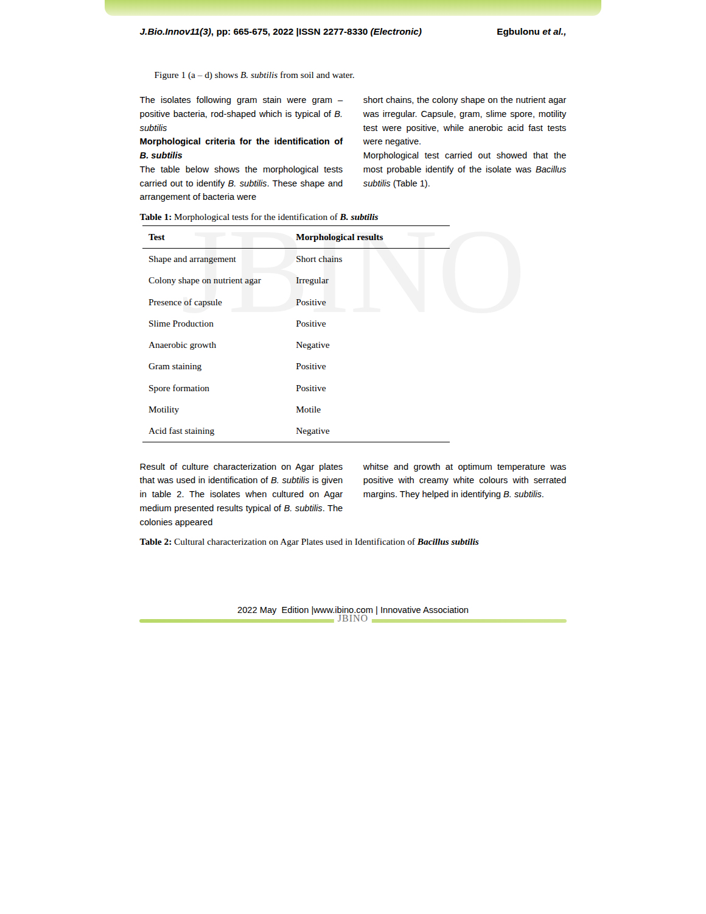JBINO
J.Bio.Innov11(3), pp: 665-675, 2022 |ISSN 2277-8330 (Electronic)
Egbulonu et al.,
Figure 1 (a – d) shows B. subtilis from soil and water.
The isolates following gram stain were gram – positive bacteria, rod-shaped which is typical of B. subtilis
Morphological criteria for the identification of B. subtilis
The table below shows the morphological tests carried out to identify B. subtilis. These shape and arrangement of bacteria were
short chains, the colony shape on the nutrient agar was irregular. Capsule, gram, slime spore, motility test were positive, while anerobic acid fast tests were negative.
Morphological test carried out showed that the most probable identify of the isolate was Bacillus subtilis (Table 1).
Table 1: Morphological tests for the identification of B. subtilis
| Test | Morphological results |
| --- | --- |
| Shape and arrangement | Short chains |
| Colony shape on nutrient agar | Irregular |
| Presence of capsule | Positive |
| Slime Production | Positive |
| Anaerobic growth | Negative |
| Gram staining | Positive |
| Spore formation | Positive |
| Motility | Motile |
| Acid fast staining | Negative |
Result of culture characterization on Agar plates that was used in identification of B. subtilis is given in table 2. The isolates when cultured on Agar medium presented results typical of B. subtilis. The colonies appeared
whitse and growth at optimum temperature was positive with creamy white colours with serrated margins. They helped in identifying B. subtilis.
Table 2: Cultural characterization on Agar Plates used in Identification of Bacillus subtilis
2022 May Edition |www.jbino.com | Innovative Association
JBINO